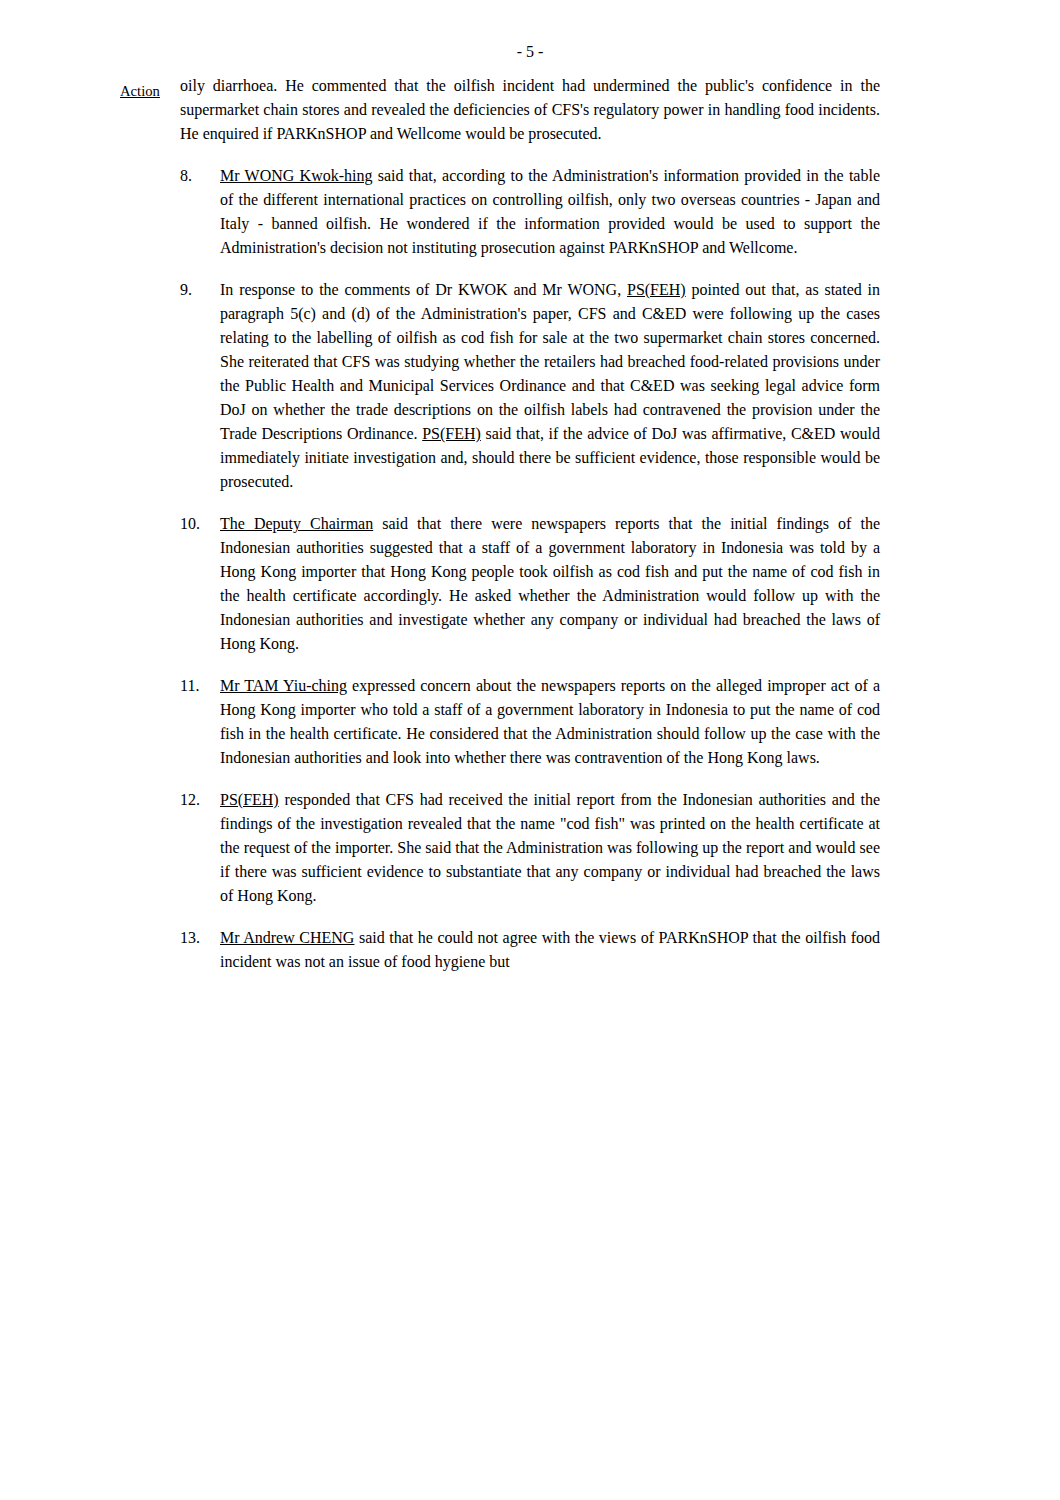- 5 -
Action
oily diarrhoea. He commented that the oilfish incident had undermined the public's confidence in the supermarket chain stores and revealed the deficiencies of CFS's regulatory power in handling food incidents. He enquired if PARKnSHOP and Wellcome would be prosecuted.
8.
Mr WONG Kwok-hing said that, according to the Administration's information provided in the table of the different international practices on controlling oilfish, only two overseas countries - Japan and Italy - banned oilfish. He wondered if the information provided would be used to support the Administration's decision not instituting prosecution against PARKnSHOP and Wellcome.
9.
In response to the comments of Dr KWOK and Mr WONG, PS(FEH) pointed out that, as stated in paragraph 5(c) and (d) of the Administration's paper, CFS and C&ED were following up the cases relating to the labelling of oilfish as cod fish for sale at the two supermarket chain stores concerned. She reiterated that CFS was studying whether the retailers had breached food-related provisions under the Public Health and Municipal Services Ordinance and that C&ED was seeking legal advice form DoJ on whether the trade descriptions on the oilfish labels had contravened the provision under the Trade Descriptions Ordinance. PS(FEH) said that, if the advice of DoJ was affirmative, C&ED would immediately initiate investigation and, should there be sufficient evidence, those responsible would be prosecuted.
10.
The Deputy Chairman said that there were newspapers reports that the initial findings of the Indonesian authorities suggested that a staff of a government laboratory in Indonesia was told by a Hong Kong importer that Hong Kong people took oilfish as cod fish and put the name of cod fish in the health certificate accordingly. He asked whether the Administration would follow up with the Indonesian authorities and investigate whether any company or individual had breached the laws of Hong Kong.
11.
Mr TAM Yiu-ching expressed concern about the newspapers reports on the alleged improper act of a Hong Kong importer who told a staff of a government laboratory in Indonesia to put the name of cod fish in the health certificate. He considered that the Administration should follow up the case with the Indonesian authorities and look into whether there was contravention of the Hong Kong laws.
12.
PS(FEH) responded that CFS had received the initial report from the Indonesian authorities and the findings of the investigation revealed that the name "cod fish" was printed on the health certificate at the request of the importer. She said that the Administration was following up the report and would see if there was sufficient evidence to substantiate that any company or individual had breached the laws of Hong Kong.
13.
Mr Andrew CHENG said that he could not agree with the views of PARKnSHOP that the oilfish food incident was not an issue of food hygiene but